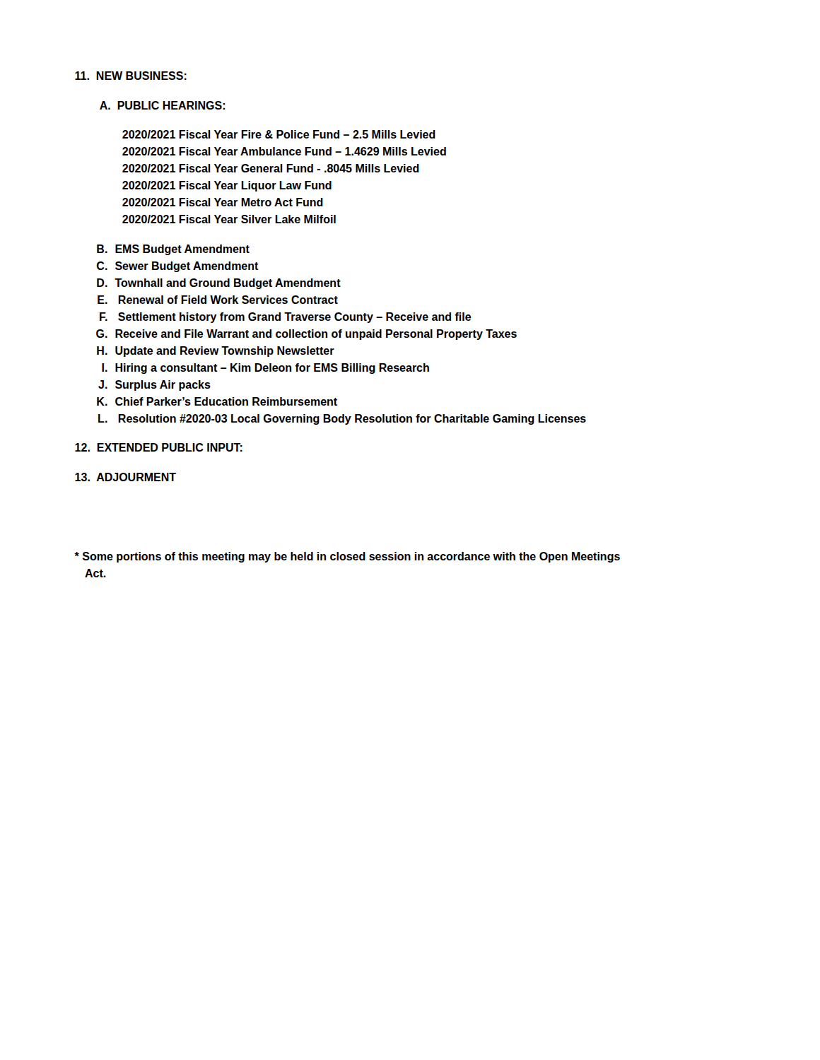11. NEW BUSINESS:
A. PUBLIC HEARINGS:
2020/2021 Fiscal Year Fire & Police Fund – 2.5 Mills Levied
2020/2021 Fiscal Year Ambulance Fund – 1.4629 Mills Levied
2020/2021 Fiscal Year General Fund - .8045 Mills Levied
2020/2021 Fiscal Year Liquor Law Fund
2020/2021 Fiscal Year Metro Act Fund
2020/2021 Fiscal Year Silver Lake Milfoil
EMS Budget Amendment
Sewer Budget Amendment
Townhall and Ground Budget Amendment
Renewal of Field Work Services Contract
Settlement history from Grand Traverse County – Receive and file
Receive and File Warrant and collection of unpaid Personal Property Taxes
Update and Review Township Newsletter
Hiring a consultant – Kim Deleon for EMS Billing Research
Surplus Air packs
Chief Parker’s Education Reimbursement
Resolution #2020-03 Local Governing Body Resolution for Charitable Gaming Licenses
12. EXTENDED PUBLIC INPUT:
13. ADJOURMENT
* Some portions of this meeting may be held in closed session in accordance with the Open Meetings Act.